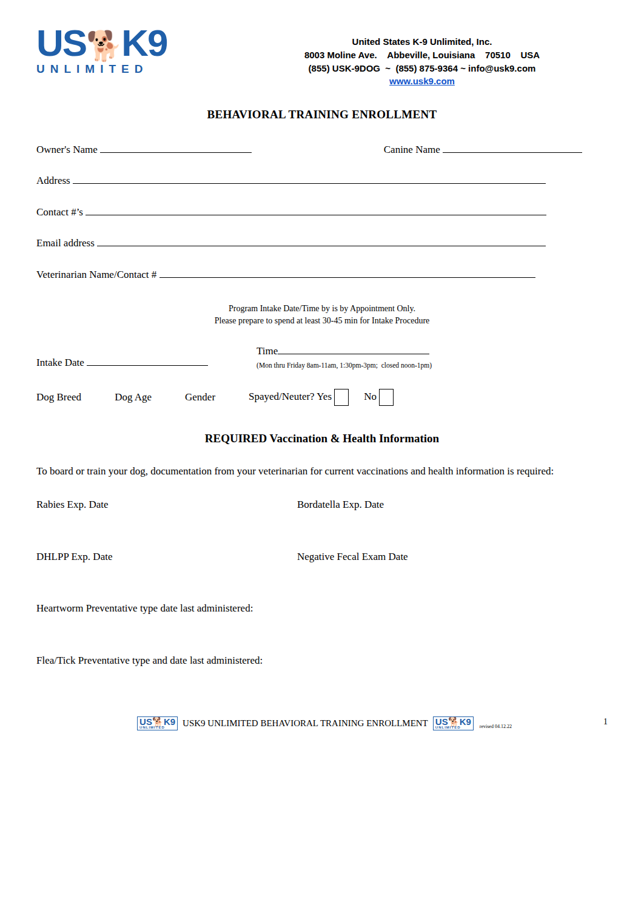US🐕K9
UNLIMITED
United States K-9 Unlimited, Inc.
8003 Moline Ave. Abbeville, Louisiana 70510 USA
(855) USK-9DOG ~ (855) 875-9364 ~ info@usk9.com
www.usk9.com
BEHAVIORAL TRAINING ENROLLMENT
Owner's Name
Canine Name
Address
Contact #’s
Email address
Veterinarian Name/Contact #
Program Intake Date/Time by is by Appointment Only.
Please prepare to spend at least 30-45 min for Intake Procedure
Intake Date
Time
(Mon thru Friday 8am-11am, 1:30pm-3pm; closed noon-1pm)
Dog Breed Dog Age Gender Spayed/Neuter? Yes No
REQUIRED Vaccination & Health Information
To board or train your dog, documentation from your veterinarian for current vaccinations and health information is required:
Rabies Exp. Date
Bordatella Exp. Date
DHLPP Exp. Date
Negative Fecal Exam Date
Heartworm Preventative type date last administered:
Flea/Tick Preventative type and date last administered:
US🐕K9UNLIMITED USK9 UNLIMITED BEHAVIORAL TRAINING ENROLLMENT US🐕K9UNLIMITED revised 04.12.22 1